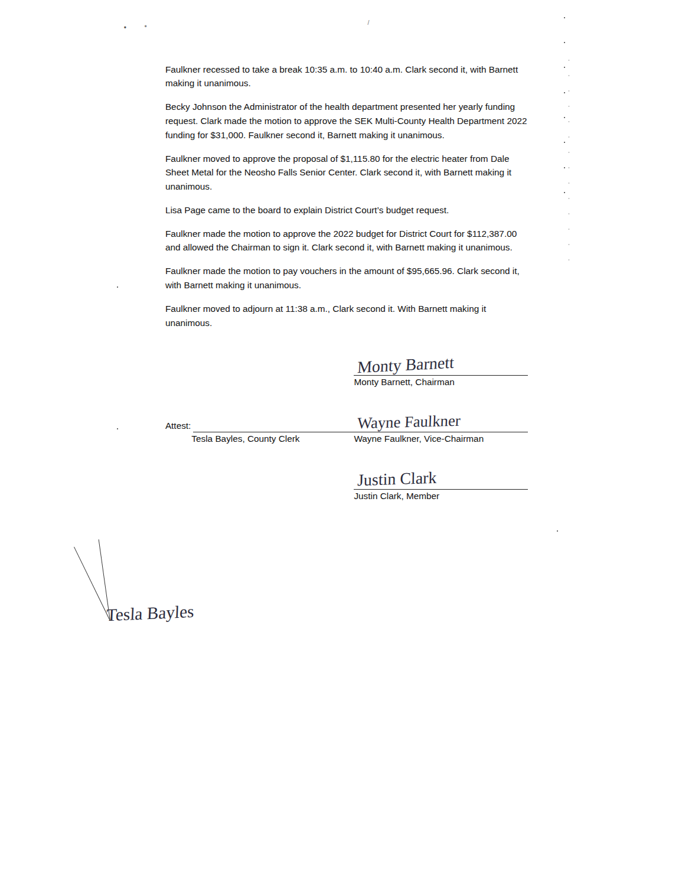• • /
Faulkner recessed to take a break 10:35 a.m. to 10:40 a.m. Clark second it, with Barnett making it unanimous.
Becky Johnson the Administrator of the health department presented her yearly funding request. Clark made the motion to approve the SEK Multi-County Health Department 2022 funding for $31,000. Faulkner second it, Barnett making it unanimous.
Faulkner moved to approve the proposal of $1,115.80 for the electric heater from Dale Sheet Metal for the Neosho Falls Senior Center. Clark second it, with Barnett making it unanimous.
Lisa Page came to the board to explain District Court’s budget request.
Faulkner made the motion to approve the 2022 budget for District Court for $112,387.00 and allowed the Chairman to sign it. Clark second it, with Barnett making it unanimous.
Faulkner made the motion to pay vouchers in the amount of $95,665.96. Clark second it, with Barnett making it unanimous.
Faulkner moved to adjourn at 11:38 a.m., Clark second it. With Barnett making it unanimous.
| | Monty Barnett Monty Barnett, Chairman |
| Attest: Tesla Bayles Tesla Bayles, County Clerk | Wayne Faulkner Wayne Faulkner, Vice-Chairman |
| | Justin Clark Justin Clark, Member |